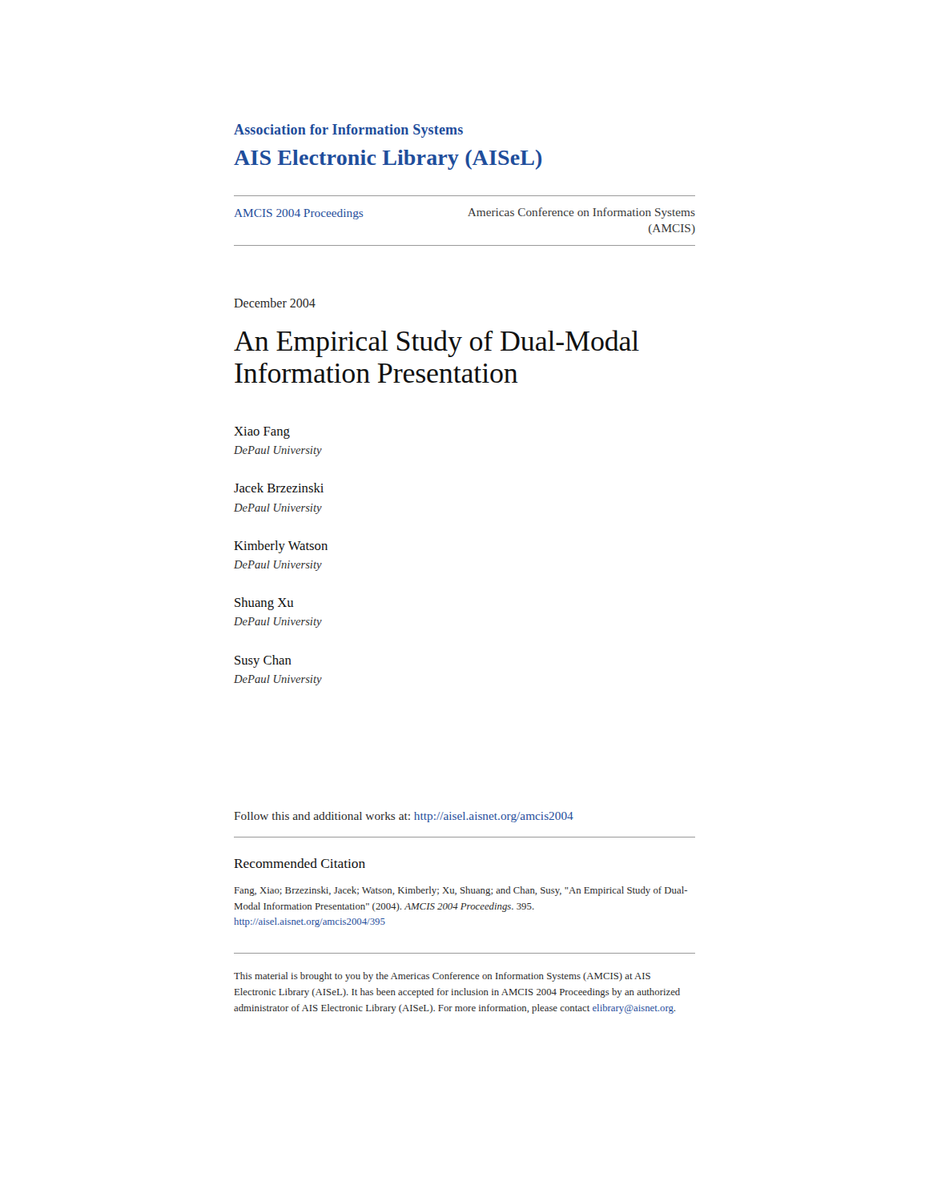Association for Information Systems
AIS Electronic Library (AISeL)
AMCIS 2004 Proceedings
Americas Conference on Information Systems
(AMCIS)
December 2004
An Empirical Study of Dual-Modal Information Presentation
Xiao Fang DePaul University
Jacek Brzezinski DePaul University
Kimberly Watson DePaul University
Shuang Xu DePaul University
Susy Chan DePaul University
Follow this and additional works at: http://aisel.aisnet.org/amcis2004
Recommended Citation
Fang, Xiao; Brzezinski, Jacek; Watson, Kimberly; Xu, Shuang; and Chan, Susy, "An Empirical Study of Dual-Modal Information Presentation" (2004). AMCIS 2004 Proceedings. 395.
http://aisel.aisnet.org/amcis2004/395
This material is brought to you by the Americas Conference on Information Systems (AMCIS) at AIS Electronic Library (AISeL). It has been accepted for inclusion in AMCIS 2004 Proceedings by an authorized administrator of AIS Electronic Library (AISeL). For more information, please contact elibrary@aisnet.org.